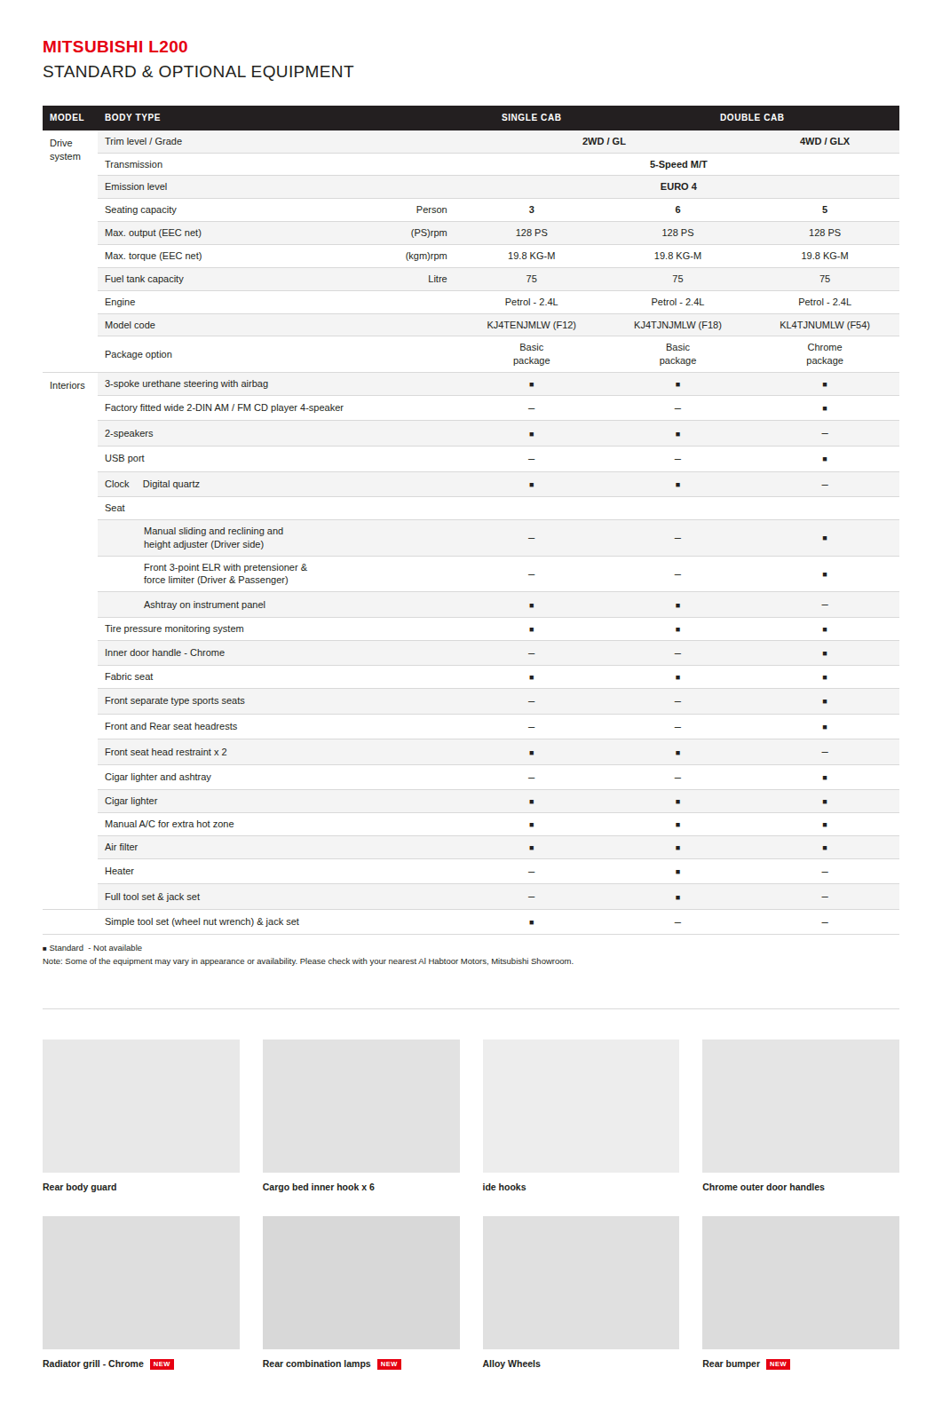MITSUBISHI L200
STANDARD & OPTIONAL EQUIPMENT
Mitsubishi L200 standard and optional equipment by body type
| MODEL | BODY TYPE | SINGLE CAB | DOUBLE CAB |
| --- | --- | --- | --- |
| Drive system | Trim level / Grade | 2WD / GL | 4WD / GLX |
| Transmission | 5-Speed M/T |
| Emission level | EURO 4 |
| Seating capacity Person | 3 | 6 | 5 |
| Max. output (EEC net) (PS)rpm | 128 PS | 128 PS | 128 PS |
| Max. torque (EEC net) (kgm)rpm | 19.8 KG-M | 19.8 KG-M | 19.8 KG-M |
| Fuel tank capacity Litre | 75 | 75 | 75 |
| Engine | Petrol - 2.4L | Petrol - 2.4L | Petrol - 2.4L |
| Model code | KJ4TENJMLW (F12) | KJ4TJNJMLW (F18) | KL4TJNUMLW (F54) |
| Package option | Basic package | Basic package | Chrome package |
| Interiors | 3-spoke urethane steering with airbag | ■ | ■ | ■ |
| Factory fitted wide 2-DIN AM / FM CD player 4-speaker | – | – | ■ |
| 2-speakers | ■ | ■ | – |
| USB port | – | – | ■ |
| Clock Digital quartz | ■ | ■ | – |
| Seat | | | |
| Manual sliding and reclining and height adjuster (Driver side) | – | – | ■ |
| Front 3-point ELR with pretensioner & force limiter (Driver & Passenger) | – | – | ■ |
| Ashtray on instrument panel | ■ | ■ | – |
| Tire pressure monitoring system | ■ | ■ | ■ |
| Inner door handle - Chrome | – | – | ■ |
| Fabric seat | ■ | ■ | ■ |
| Front separate type sports seats | – | – | ■ |
| Front and Rear seat headrests | – | – | ■ |
| Front seat head restraint x 2 | ■ | ■ | – |
| Cigar lighter and ashtray | – | – | ■ |
| Cigar lighter | ■ | ■ | ■ |
| Manual A/C for extra hot zone | ■ | ■ | ■ |
| Air filter | ■ | ■ | ■ |
| Heater | – | ■ | – |
| Full tool set & jack set | – | ■ | – |
| | Simple tool set (wheel nut wrench) & jack set | ■ | – | – |
■ Standard - Not available
Note: Some of the equipment may vary in appearance or availability. Please check with your nearest Al Habtoor Motors, Mitsubishi Showroom.
Rear body guard
Cargo bed inner hook x 6
ide hooks
Chrome outer door handles
Radiator grill - Chrome NEW
Rear combination lamps NEW
Alloy Wheels
Rear bumper NEW